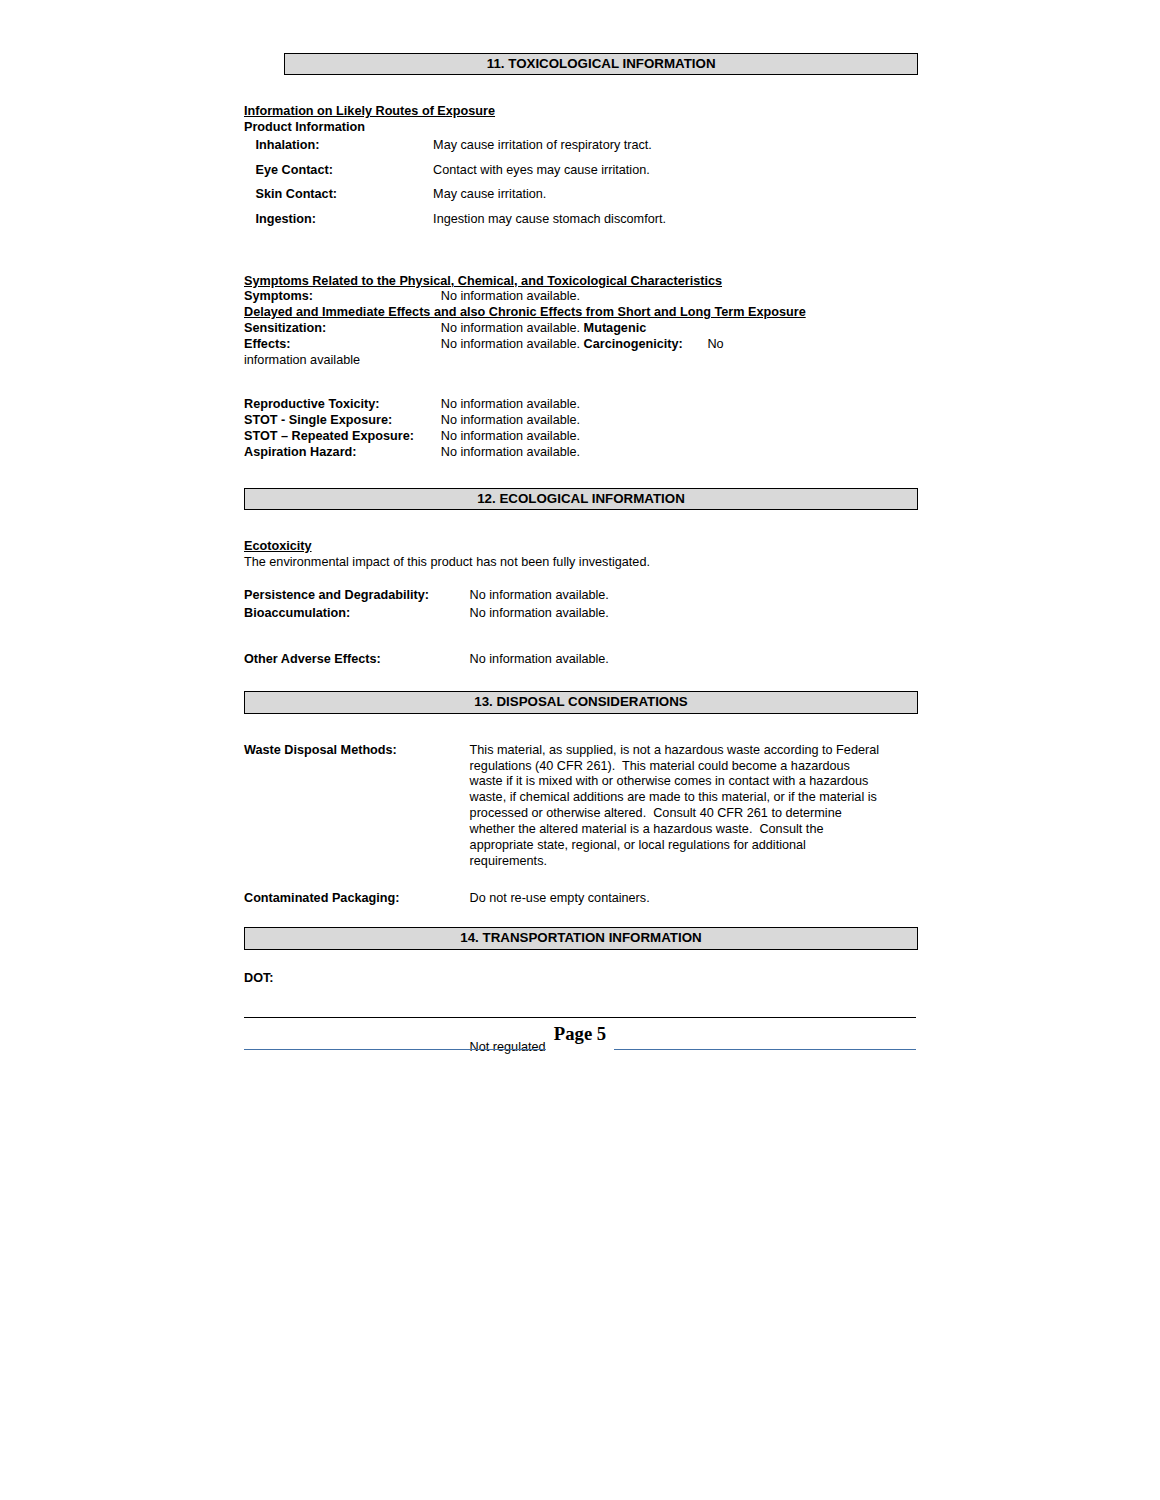11. TOXICOLOGICAL INFORMATION
Information on Likely Routes of Exposure
Product Information
| Inhalation: | May cause irritation of respiratory tract. |
| Eye Contact: | Contact with eyes may cause irritation. |
| Skin Contact: | May cause irritation. |
| Ingestion: | Ingestion may cause stomach discomfort. |
Symptoms Related to the Physical, Chemical, and Toxicological Characteristics
| Symptoms: | No information available. |
Delayed and Immediate Effects and also Chronic Effects from Short and Long Term Exposure
| Sensitization: | No information available. Mutagenic |
| Effects: | No information available. Carcinogenicity: No |
information available
| Reproductive Toxicity: | No information available. |
| STOT - Single Exposure: | No information available. |
| STOT – Repeated Exposure: | No information available. |
| Aspiration Hazard: | No information available. |
12. ECOLOGICAL INFORMATION
Ecotoxicity
The environmental impact of this product has not been fully investigated.
| Persistence and Degradability: | No information available. |
| Bioaccumulation: | No information available. |
| Other Adverse Effects: | No information available. |
13. DISPOSAL CONSIDERATIONS
Waste Disposal Methods:
This material, as supplied, is not a hazardous waste according to Federal regulations (40 CFR 261). This material could become a hazardous waste if it is mixed with or otherwise comes in contact with a hazardous waste, if chemical additions are made to this material, or if the material is processed or otherwise altered. Consult 40 CFR 261 to determine whether the altered material is a hazardous waste. Consult the appropriate state, regional, or local regulations for additional requirements.
Contaminated Packaging:
Do not re-use empty containers.
14. TRANSPORTATION INFORMATION
DOT:
Not regulated
Page 5